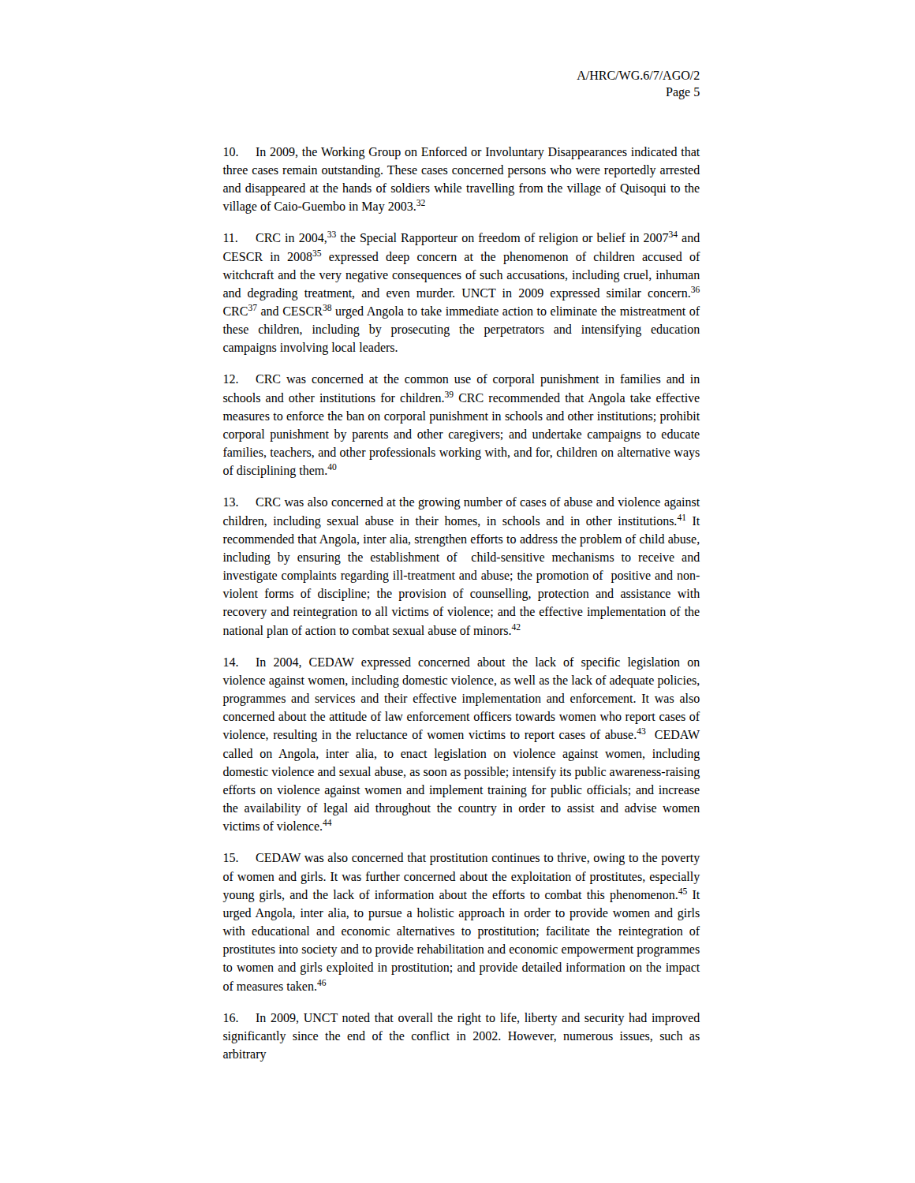A/HRC/WG.6/7/AGO/2 Page 5
10. In 2009, the Working Group on Enforced or Involuntary Disappearances indicated that three cases remain outstanding. These cases concerned persons who were reportedly arrested and disappeared at the hands of soldiers while travelling from the village of Quisoqui to the village of Caio-Guembo in May 2003.32
11. CRC in 2004,33 the Special Rapporteur on freedom of religion or belief in 200734 and CESCR in 200835 expressed deep concern at the phenomenon of children accused of witchcraft and the very negative consequences of such accusations, including cruel, inhuman and degrading treatment, and even murder. UNCT in 2009 expressed similar concern.36 CRC37 and CESCR38 urged Angola to take immediate action to eliminate the mistreatment of these children, including by prosecuting the perpetrators and intensifying education campaigns involving local leaders.
12. CRC was concerned at the common use of corporal punishment in families and in schools and other institutions for children.39 CRC recommended that Angola take effective measures to enforce the ban on corporal punishment in schools and other institutions; prohibit corporal punishment by parents and other caregivers; and undertake campaigns to educate families, teachers, and other professionals working with, and for, children on alternative ways of disciplining them.40
13. CRC was also concerned at the growing number of cases of abuse and violence against children, including sexual abuse in their homes, in schools and in other institutions.41 It recommended that Angola, inter alia, strengthen efforts to address the problem of child abuse, including by ensuring the establishment of child-sensitive mechanisms to receive and investigate complaints regarding ill-treatment and abuse; the promotion of positive and non-violent forms of discipline; the provision of counselling, protection and assistance with recovery and reintegration to all victims of violence; and the effective implementation of the national plan of action to combat sexual abuse of minors.42
14. In 2004, CEDAW expressed concerned about the lack of specific legislation on violence against women, including domestic violence, as well as the lack of adequate policies, programmes and services and their effective implementation and enforcement. It was also concerned about the attitude of law enforcement officers towards women who report cases of violence, resulting in the reluctance of women victims to report cases of abuse.43 CEDAW called on Angola, inter alia, to enact legislation on violence against women, including domestic violence and sexual abuse, as soon as possible; intensify its public awareness-raising efforts on violence against women and implement training for public officials; and increase the availability of legal aid throughout the country in order to assist and advise women victims of violence.44
15. CEDAW was also concerned that prostitution continues to thrive, owing to the poverty of women and girls. It was further concerned about the exploitation of prostitutes, especially young girls, and the lack of information about the efforts to combat this phenomenon.45 It urged Angola, inter alia, to pursue a holistic approach in order to provide women and girls with educational and economic alternatives to prostitution; facilitate the reintegration of prostitutes into society and to provide rehabilitation and economic empowerment programmes to women and girls exploited in prostitution; and provide detailed information on the impact of measures taken.46
16. In 2009, UNCT noted that overall the right to life, liberty and security had improved significantly since the end of the conflict in 2002. However, numerous issues, such as arbitrary